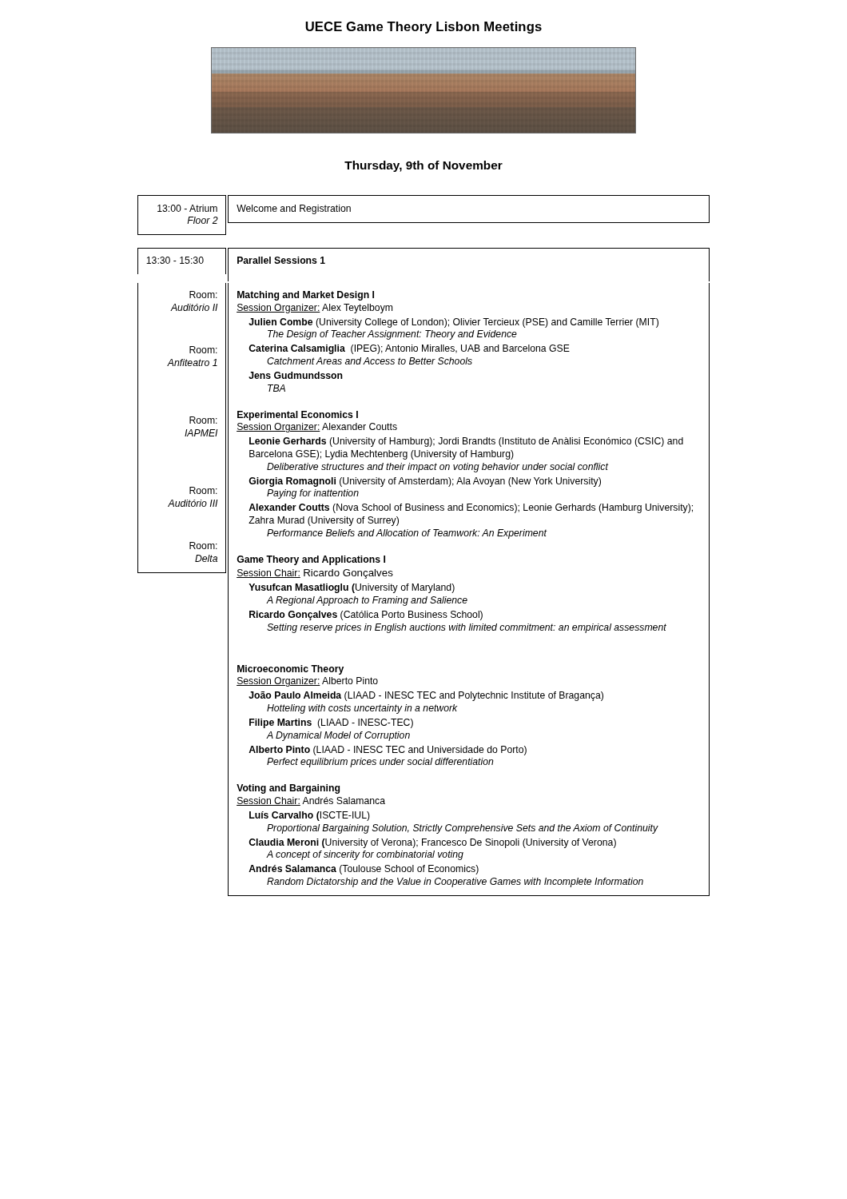UECE Game Theory Lisbon Meetings
Thursday, 9th of November
| 13:00 - Atrium Floor 2 | Welcome and Registration |
| 13:30 - 15:30 | Parallel Sessions 1 |
| Room: Auditório II Room: Anfiteatro 1 Room: IAPMEI Room: Auditório III Room: Delta | Matching and Market Design I Session Organizer: Alex Teytelboym Julien Combe (University College of London); Olivier Tercieux (PSE) and Camille Terrier (MIT) The Design of Teacher Assignment: Theory and Evidence Caterina Calsamiglia (IPEG); Antonio Miralles, UAB and Barcelona GSE Catchment Areas and Access to Better Schools Jens Gudmundsson TBA Experimental Economics I Session Organizer: Alexander Coutts Leonie Gerhards (University of Hamburg); Jordi Brandts (Instituto de Anàlisi Económico (CSIC) and Barcelona GSE); Lydia Mechtenberg (University of Hamburg) Deliberative structures and their impact on voting behavior under social conflict Giorgia Romagnoli (University of Amsterdam); Ala Avoyan (New York University) Paying for inattention Alexander Coutts (Nova School of Business and Economics); Leonie Gerhards (Hamburg University); Zahra Murad (University of Surrey) Performance Beliefs and Allocation of Teamwork: An Experiment Game Theory and Applications I Session Chair: Ricardo Gonçalves Yusufcan Masatlioglu ( University of Maryland) A Regional Approach to Framing and Salience Ricardo Gonçalves (Católica Porto Business School) Setting reserve prices in English auctions with limited commitment: an empirical assessment Microeconomic Theory Session Organizer: Alberto Pinto João Paulo Almeida (LIAAD - INESC TEC and Polytechnic Institute of Bragança) Hotteling with costs uncertainty in a network Filipe Martins (LIAAD - INESC-TEC) A Dynamical Model of Corruption Alberto Pinto (LIAAD - INESC TEC and Universidade do Porto) Perfect equilibrium prices under social differentiation Voting and Bargaining Session Chair: Andrés Salamanca Luís Carvalho ( ISCTE-IUL) Proportional Bargaining Solution, Strictly Comprehensive Sets and the Axiom of Continuity Claudia Meroni ( University of Verona); Francesco De Sinopoli (University of Verona) A concept of sincerity for combinatorial voting Andrés Salamanca (Toulouse School of Economics) Random Dictatorship and the Value in Cooperative Games with Incomplete Information |